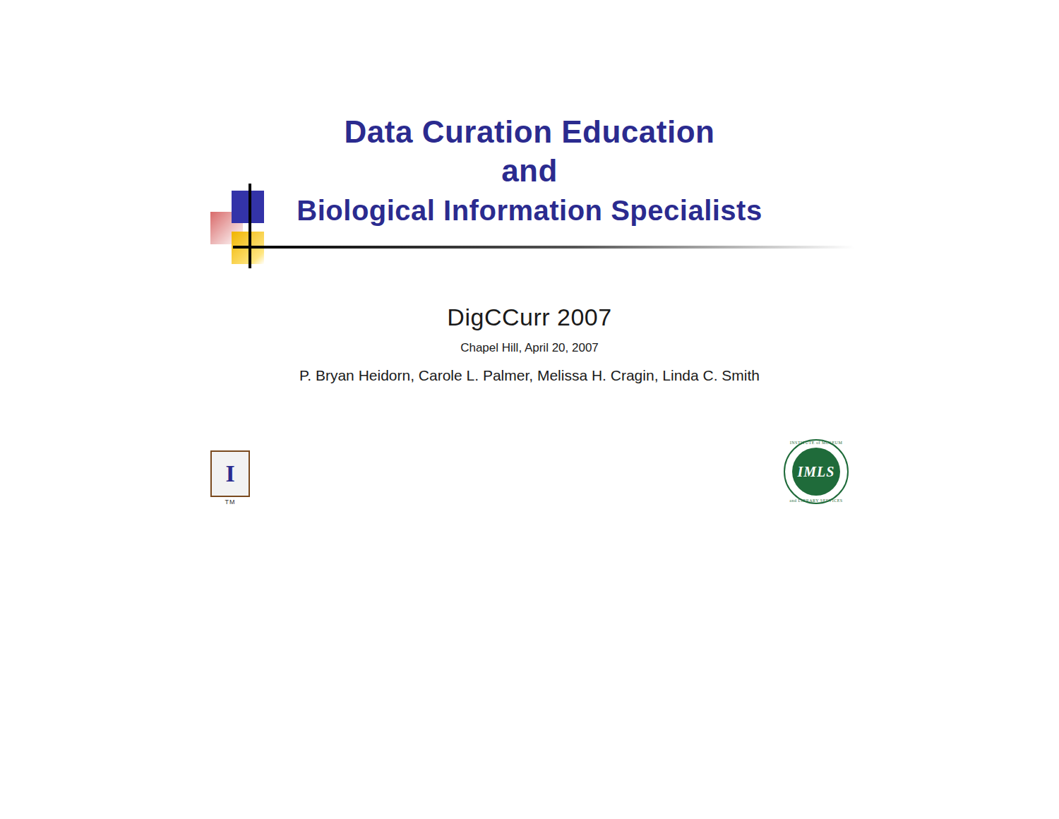Data Curation Education
and
Biological Information Specialists
DigCCurr 2007
Chapel Hill, April 20, 2007
P. Bryan Heidorn, Carole L. Palmer, Melissa H. Cragin, Linda C. Smith
I
TM
INSTITUTE of MUSEUM
IMLS
and LIBRARY SERVICES